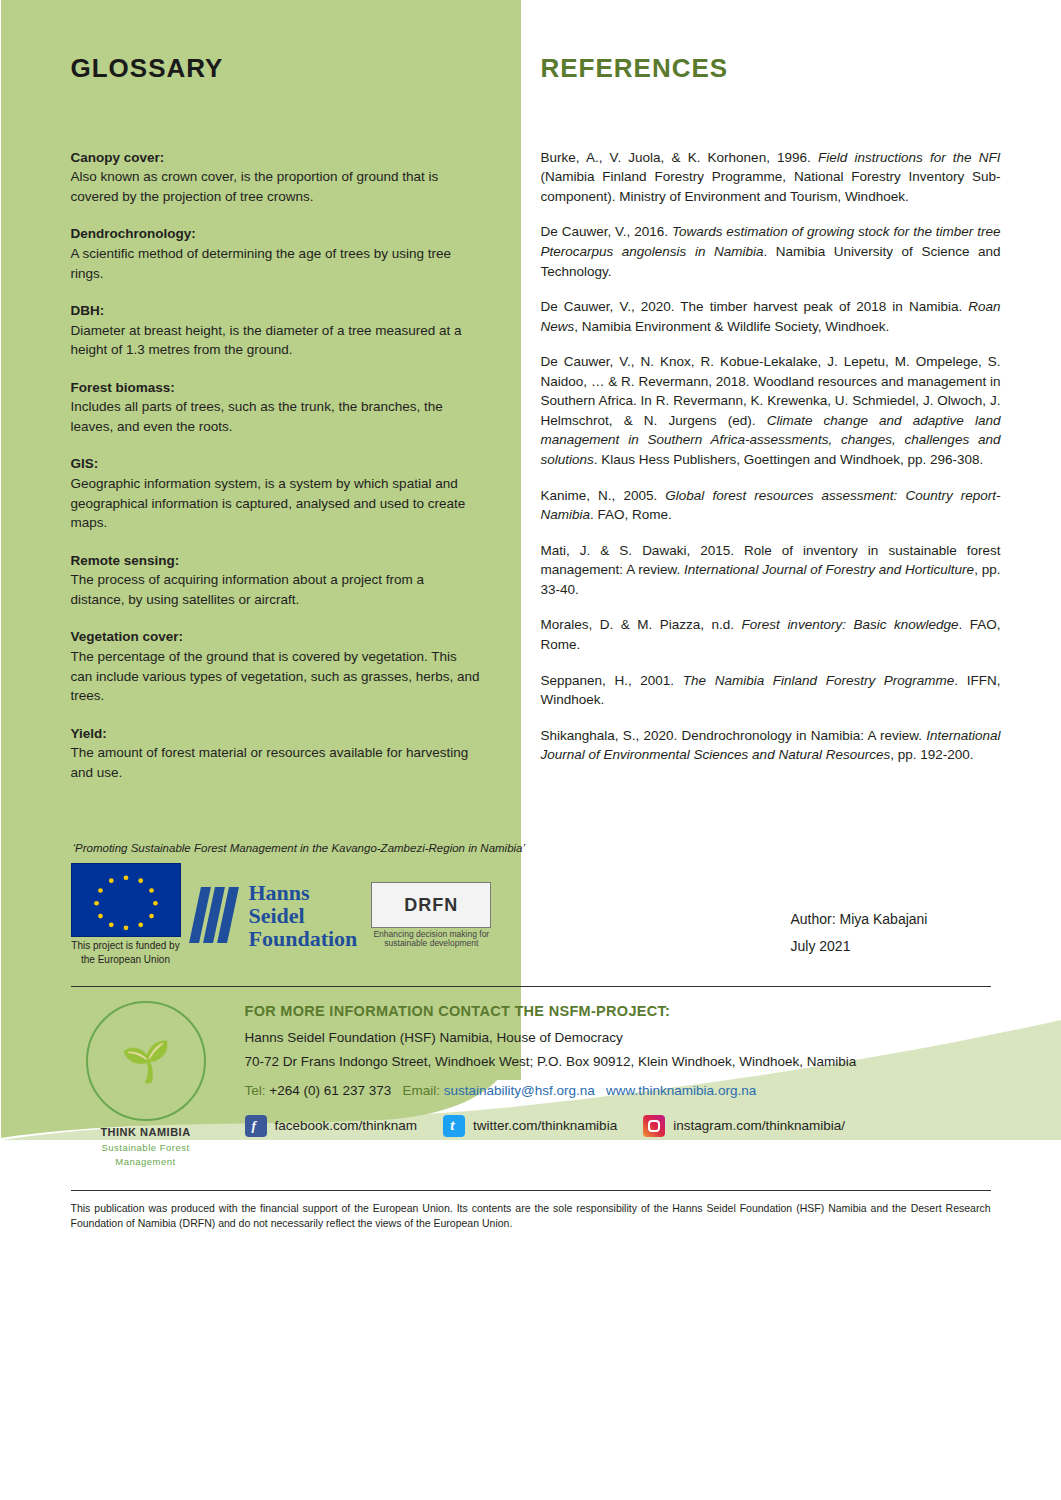GLOSSARY
Canopy cover:
Also known as crown cover, is the proportion of ground that is covered by the projection of tree crowns.
Dendrochronology:
A scientific method of determining the age of trees by using tree rings.
DBH:
Diameter at breast height, is the diameter of a tree measured at a height of 1.3 metres from the ground.
Forest biomass:
Includes all parts of trees, such as the trunk, the branches, the leaves, and even the roots.
GIS:
Geographic information system, is a system by which spatial and geographical information is captured, analysed and used to create maps.
Remote sensing:
The process of acquiring information about a project from a distance, by using satellites or aircraft.
Vegetation cover:
The percentage of the ground that is covered by vegetation. This can include various types of vegetation, such as grasses, herbs, and trees.
Yield:
The amount of forest material or resources available for harvesting and use.
REFERENCES
Burke, A., V. Juola, & K. Korhonen, 1996. Field instructions for the NFI (Namibia Finland Forestry Programme, National Forestry Inventory Sub-component). Ministry of Environment and Tourism, Windhoek.
De Cauwer, V., 2016. Towards estimation of growing stock for the timber tree Pterocarpus angolensis in Namibia. Namibia University of Science and Technology.
De Cauwer, V., 2020. The timber harvest peak of 2018 in Namibia. Roan News, Namibia Environment & Wildlife Society, Windhoek.
De Cauwer, V., N. Knox, R. Kobue-Lekalake, J. Lepetu, M. Ompelege, S. Naidoo, … & R. Revermann, 2018. Woodland resources and management in Southern Africa. In R. Revermann, K. Krewenka, U. Schmiedel, J. Olwoch, J. Helmschrot, & N. Jurgens (ed). Climate change and adaptive land management in Southern Africa-assessments, changes, challenges and solutions. Klaus Hess Publishers, Goettingen and Windhoek, pp. 296-308.
Kanime, N., 2005. Global forest resources assessment: Country report-Namibia. FAO, Rome.
Mati, J. & S. Dawaki, 2015. Role of inventory in sustainable forest management: A review. International Journal of Forestry and Horticulture, pp. 33-40.
Morales, D. & M. Piazza, n.d. Forest inventory: Basic knowledge. FAO, Rome.
Seppanen, H., 2001. The Namibia Finland Forestry Programme. IFFN, Windhoek.
Shikanghala, S., 2020. Dendrochronology in Namibia: A review. International Journal of Environmental Sciences and Natural Resources, pp. 192-200.
‘Promoting Sustainable Forest Management in the Kavango-Zambezi-Region in Namibia’
This project is funded by the European Union
Hanns
Seidel
Foundation
DRFN
Enhancing decision making for
sustainable development
Author: Miya Kabajani
July 2021
🌱
THINK NAMIBIA Sustainable Forest Management
FOR MORE INFORMATION CONTACT THE NSFM-PROJECT:
Hanns Seidel Foundation (HSF) Namibia, House of Democracy
70-72 Dr Frans Indongo Street, Windhoek West; P.O. Box 90912, Klein Windhoek, Windhoek, Namibia
Tel: +264 (0) 61 237 373 Email: sustainability@hsf.org.na www.thinknamibia.org.na
facebook.com/thinknam twitter.com/thinknamibia instagram.com/thinknamibia/
This publication was produced with the financial support of the European Union. Its contents are the sole responsibility of the Hanns Seidel Foundation (HSF) Namibia and the Desert Research Foundation of Namibia (DRFN) and do not necessarily reflect the views of the European Union.